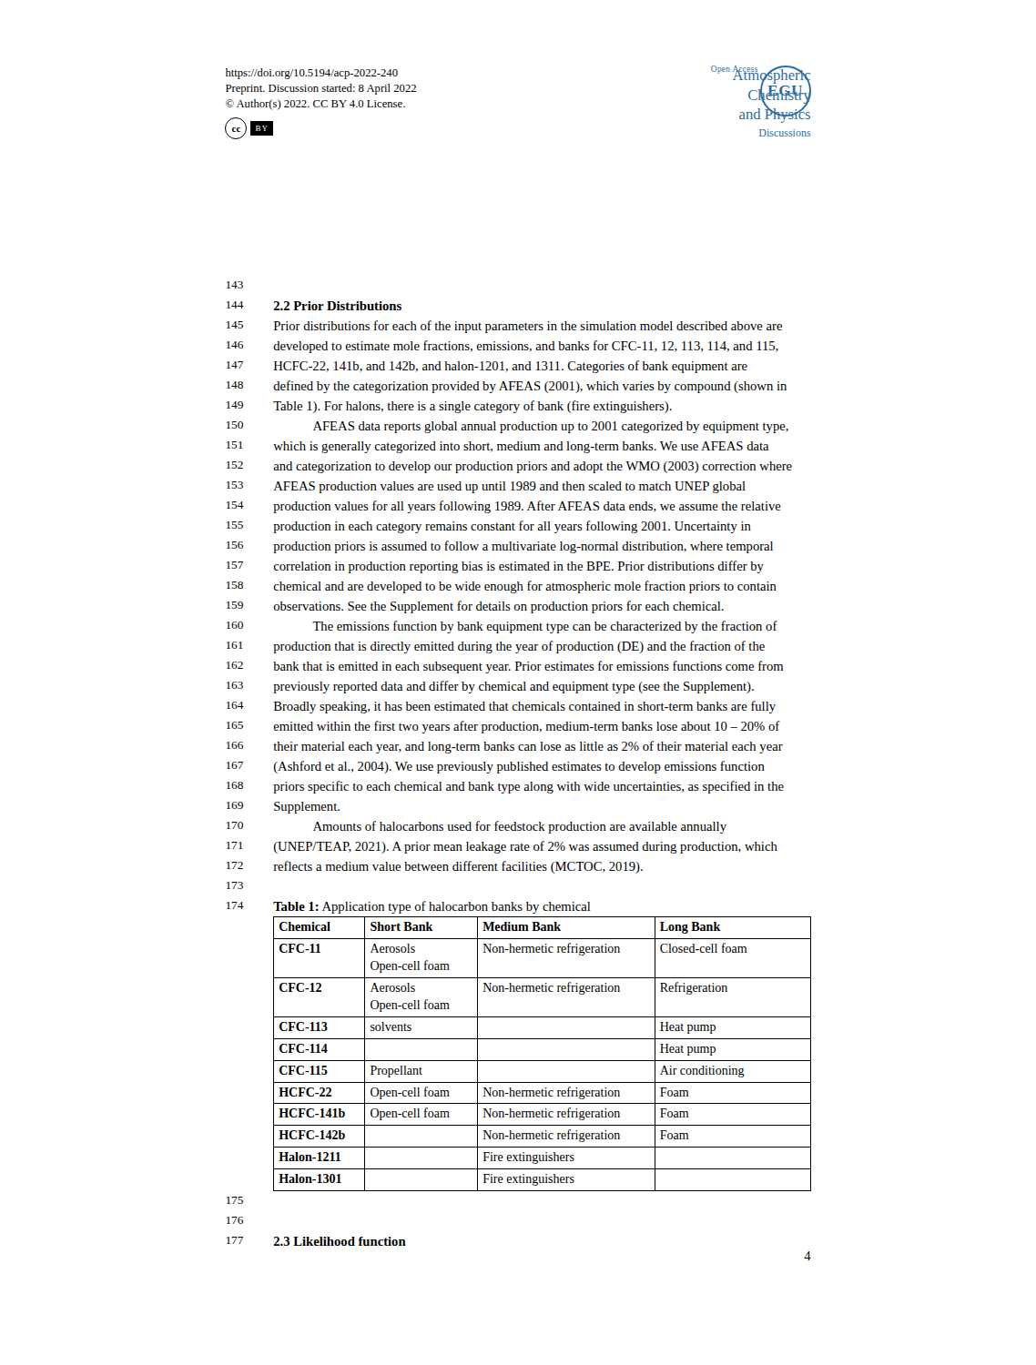https://doi.org/10.5194/acp-2022-240
Preprint. Discussion started: 8 April 2022
© Author(s) 2022. CC BY 4.0 License.
cc BY
Open Access
EGU
Atmospheric
Chemistry
and Physics
Discussions
143
1442.2 Prior Distributions
145 Prior distributions for each of the input parameters in the simulation model described above are
146 developed to estimate mole fractions, emissions, and banks for CFC-11, 12, 113, 114, and 115,
147 HCFC-22, 141b, and 142b, and halon-1201, and 1311. Categories of bank equipment are
148 defined by the categorization provided by AFEAS (2001), which varies by compound (shown in
149 Table 1). For halons, there is a single category of bank (fire extinguishers).
150 AFEAS data reports global annual production up to 2001 categorized by equipment type,
151 which is generally categorized into short, medium and long-term banks. We use AFEAS data
152 and categorization to develop our production priors and adopt the WMO (2003) correction where
153 AFEAS production values are used up until 1989 and then scaled to match UNEP global
154 production values for all years following 1989. After AFEAS data ends, we assume the relative
155 production in each category remains constant for all years following 2001. Uncertainty in
156 production priors is assumed to follow a multivariate log-normal distribution, where temporal
157 correlation in production reporting bias is estimated in the BPE. Prior distributions differ by
158 chemical and are developed to be wide enough for atmospheric mole fraction priors to contain
159 observations. See the Supplement for details on production priors for each chemical.
160 The emissions function by bank equipment type can be characterized by the fraction of
161 production that is directly emitted during the year of production (DE) and the fraction of the
162 bank that is emitted in each subsequent year. Prior estimates for emissions functions come from
163 previously reported data and differ by chemical and equipment type (see the Supplement).
164 Broadly speaking, it has been estimated that chemicals contained in short-term banks are fully
165 emitted within the first two years after production, medium-term banks lose about 10 – 20% of
166 their material each year, and long-term banks can lose as little as 2% of their material each year
167(Ashford et al., 2004). We use previously published estimates to develop emissions function
168 priors specific to each chemical and bank type along with wide uncertainties, as specified in the
169 Supplement.
170 Amounts of halocarbons used for feedstock production are available annually
171(UNEP/TEAP, 2021). A prior mean leakage rate of 2% was assumed during production, which
172 reflects a medium value between different facilities (MCTOC, 2019).
173
174 Table 1: Application type of halocarbon banks by chemical
| Chemical | Short Bank | Medium Bank | Long Bank |
| --- | --- | --- | --- |
| CFC-11 | Aerosols Open-cell foam | Non-hermetic refrigeration | Closed-cell foam |
| CFC-12 | Aerosols Open-cell foam | Non-hermetic refrigeration | Refrigeration |
| CFC-113 | solvents | | Heat pump |
| CFC-114 | | | Heat pump |
| CFC-115 | Propellant | | Air conditioning |
| HCFC-22 | Open-cell foam | Non-hermetic refrigeration | Foam |
| HCFC-141b | Open-cell foam | Non-hermetic refrigeration | Foam |
| HCFC-142b | | Non-hermetic refrigeration | Foam |
| Halon-1211 | | Fire extinguishers | |
| Halon-1301 | | Fire extinguishers | |
175
176
1772.3 Likelihood function
4